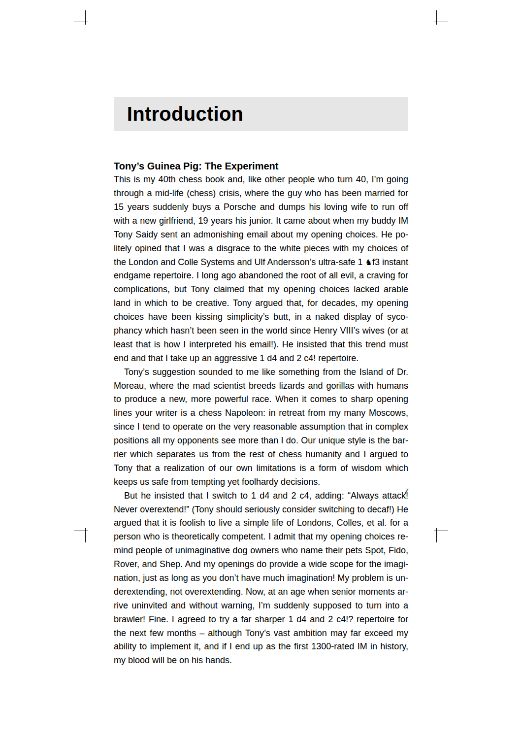Introduction
Tony’s Guinea Pig: The Experiment
This is my 40th chess book and, like other people who turn 40, I’m going through a mid-life (chess) crisis, where the guy who has been married for 15 years suddenly buys a Porsche and dumps his loving wife to run off with a new girlfriend, 19 years his junior. It came about when my buddy IM Tony Saidy sent an admonishing email about my opening choices. He politely opined that I was a disgrace to the white pieces with my choices of the London and Colle Systems and Ulf Andersson’s ultra-safe 1 ♞f3 instant endgame repertoire. I long ago abandoned the root of all evil, a craving for complications, but Tony claimed that my opening choices lacked arable land in which to be creative. Tony argued that, for decades, my opening choices have been kissing simplicity’s butt, in a naked display of sycophancy which hasn’t been seen in the world since Henry VIII’s wives (or at least that is how I interpreted his email!). He insisted that this trend must end and that I take up an aggressive 1 d4 and 2 c4! repertoire.
Tony’s suggestion sounded to me like something from the Island of Dr. Moreau, where the mad scientist breeds lizards and gorillas with humans to produce a new, more powerful race. When it comes to sharp opening lines your writer is a chess Napoleon: in retreat from my many Moscows, since I tend to operate on the very reasonable assumption that in complex positions all my opponents see more than I do. Our unique style is the barrier which separates us from the rest of chess humanity and I argued to Tony that a realization of our own limitations is a form of wisdom which keeps us safe from tempting yet foolhardy decisions.
But he insisted that I switch to 1 d4 and 2 c4, adding: “Always attack! Never overextend!” (Tony should seriously consider switching to decaf!) He argued that it is foolish to live a simple life of Londons, Colles, et al. for a person who is theoretically competent. I admit that my opening choices remind people of unimaginative dog owners who name their pets Spot, Fido, Rover, and Shep. And my openings do provide a wide scope for the imagination, just as long as you don’t have much imagination! My problem is underextending, not overextending. Now, at an age when senior moments arrive uninvited and without warning, I’m suddenly supposed to turn into a brawler! Fine. I agreed to try a far sharper 1 d4 and 2 c4!? repertoire for the next few months – although Tony’s vast ambition may far exceed my ability to implement it, and if I end up as the first 1300-rated IM in history, my blood will be on his hands.
7